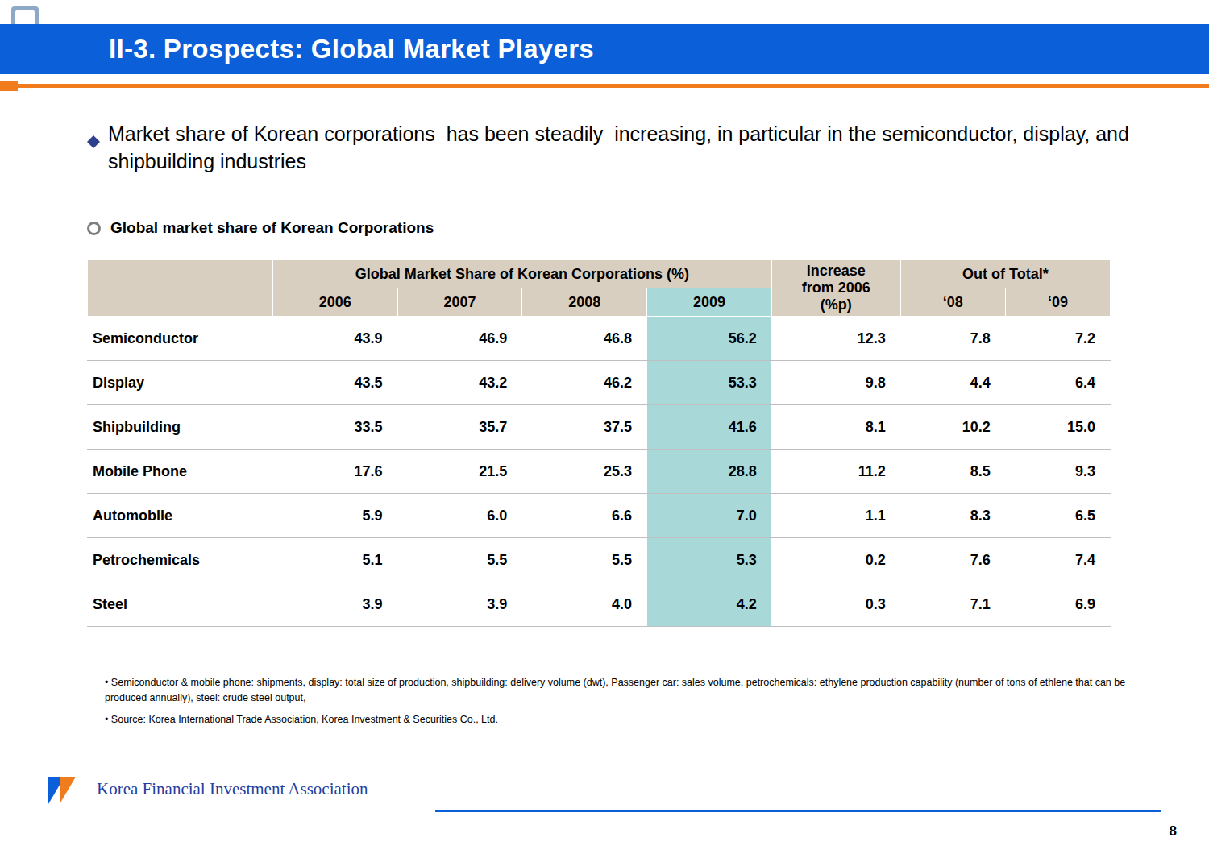II-3. Prospects: Global Market Players
Market share of Korean corporations has been steadily increasing, in particular in the semiconductor, display, and shipbuilding industries
Global market share of Korean Corporations
| | Global Market Share of Korean Corporations (%) | Increase from 2006 (%p) | Out of Total* |
| --- | --- | --- | --- |
| 2006 | 2007 | 2008 | 2009 | ‘08 | ‘09 |
| Semiconductor | 43.9 | 46.9 | 46.8 | 56.2 | 12.3 | 7.8 | 7.2 |
| Display | 43.5 | 43.2 | 46.2 | 53.3 | 9.8 | 4.4 | 6.4 |
| Shipbuilding | 33.5 | 35.7 | 37.5 | 41.6 | 8.1 | 10.2 | 15.0 |
| Mobile Phone | 17.6 | 21.5 | 25.3 | 28.8 | 11.2 | 8.5 | 9.3 |
| Automobile | 5.9 | 6.0 | 6.6 | 7.0 | 1.1 | 8.3 | 6.5 |
| Petrochemicals | 5.1 | 5.5 | 5.5 | 5.3 | 0.2 | 7.6 | 7.4 |
| Steel | 3.9 | 3.9 | 4.0 | 4.2 | 0.3 | 7.1 | 6.9 |
• Semiconductor & mobile phone: shipments, display: total size of production, shipbuilding: delivery volume (dwt), Passenger car: sales volume, petrochemicals: ethylene production capability (number of tons of ethlene that can be produced annually), steel: crude steel output,
• Source: Korea International Trade Association, Korea Investment & Securities Co., Ltd.
Korea Financial Investment Association
8